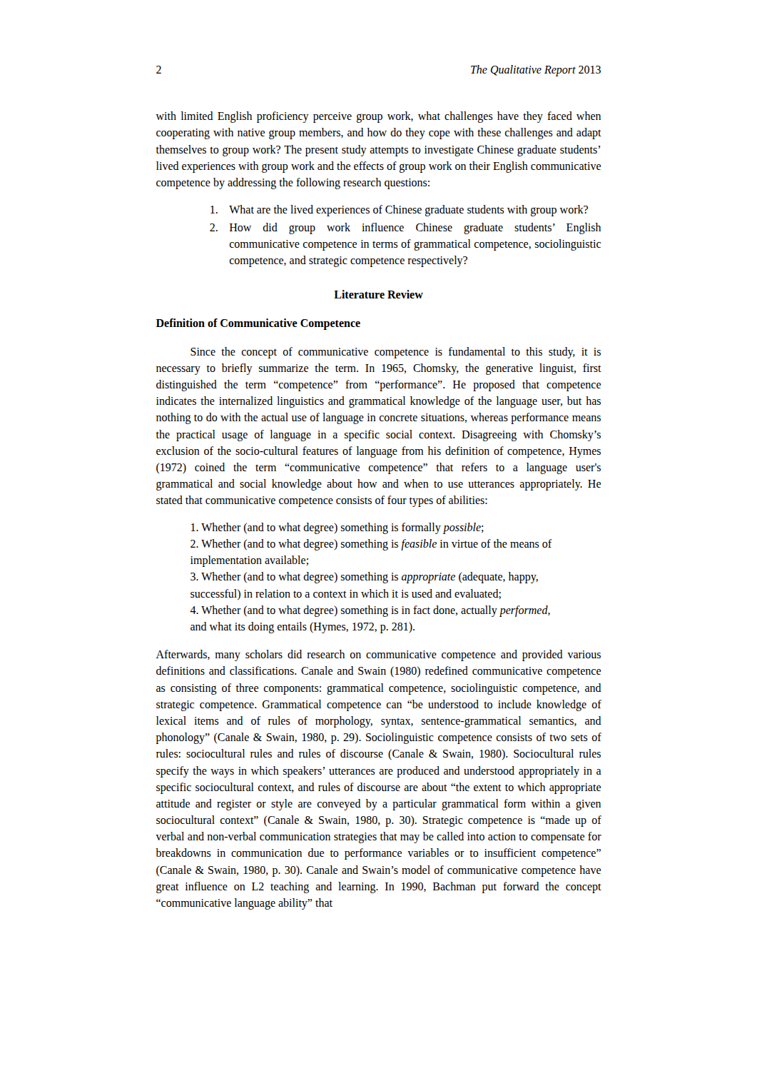2 The Qualitative Report 2013
with limited English proficiency perceive group work, what challenges have they faced when cooperating with native group members, and how do they cope with these challenges and adapt themselves to group work? The present study attempts to investigate Chinese graduate students’ lived experiences with group work and the effects of group work on their English communicative competence by addressing the following research questions:
What are the lived experiences of Chinese graduate students with group work?
How did group work influence Chinese graduate students’ English communicative competence in terms of grammatical competence, sociolinguistic competence, and strategic competence respectively?
Literature Review
Definition of Communicative Competence
Since the concept of communicative competence is fundamental to this study, it is necessary to briefly summarize the term. In 1965, Chomsky, the generative linguist, first distinguished the term “competence” from “performance”. He proposed that competence indicates the internalized linguistics and grammatical knowledge of the language user, but has nothing to do with the actual use of language in concrete situations, whereas performance means the practical usage of language in a specific social context. Disagreeing with Chomsky’s exclusion of the socio-cultural features of language from his definition of competence, Hymes (1972) coined the term “communicative competence” that refers to a language user's grammatical and social knowledge about how and when to use utterances appropriately. He stated that communicative competence consists of four types of abilities:
1. Whether (and to what degree) something is formally possible;
2. Whether (and to what degree) something is feasible in virtue of the means of
implementation available;
3. Whether (and to what degree) something is appropriate (adequate, happy,
successful) in relation to a context in which it is used and evaluated;
4. Whether (and to what degree) something is in fact done, actually performed,
and what its doing entails (Hymes, 1972, p. 281).
Afterwards, many scholars did research on communicative competence and provided various definitions and classifications. Canale and Swain (1980) redefined communicative competence as consisting of three components: grammatical competence, sociolinguistic competence, and strategic competence. Grammatical competence can “be understood to include knowledge of lexical items and of rules of morphology, syntax, sentence-grammatical semantics, and phonology” (Canale & Swain, 1980, p. 29). Sociolinguistic competence consists of two sets of rules: sociocultural rules and rules of discourse (Canale & Swain, 1980). Sociocultural rules specify the ways in which speakers’ utterances are produced and understood appropriately in a specific sociocultural context, and rules of discourse are about “the extent to which appropriate attitude and register or style are conveyed by a particular grammatical form within a given sociocultural context” (Canale & Swain, 1980, p. 30). Strategic competence is “made up of verbal and non-verbal communication strategies that may be called into action to compensate for breakdowns in communication due to performance variables or to insufficient competence” (Canale & Swain, 1980, p. 30). Canale and Swain’s model of communicative competence have great influence on L2 teaching and learning. In 1990, Bachman put forward the concept “communicative language ability” that